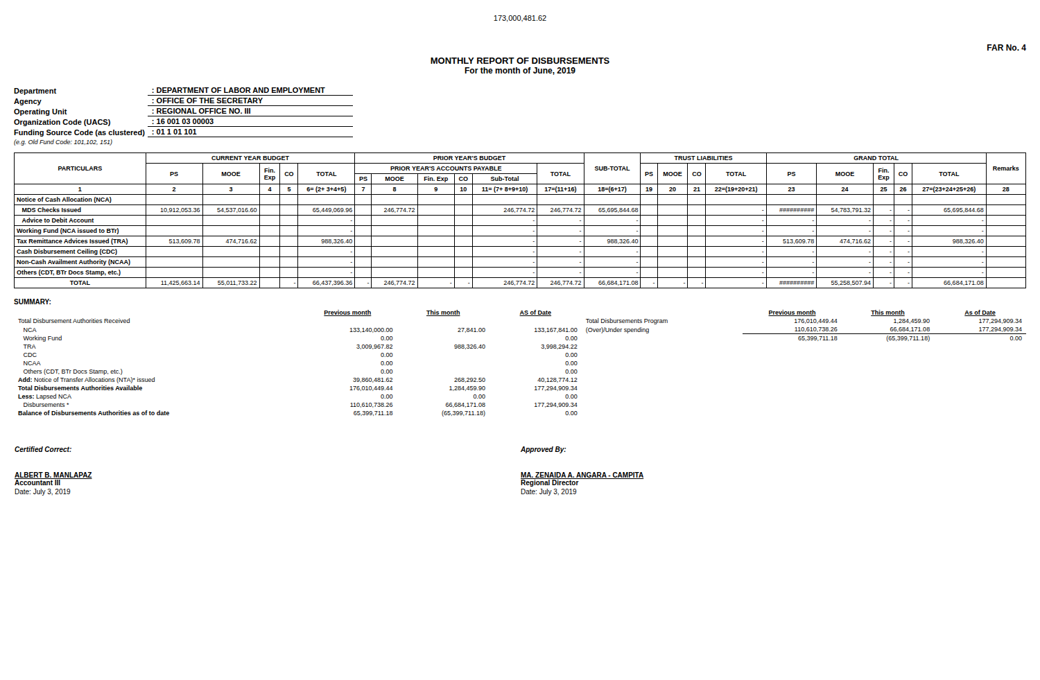173,000,481.62
FAR No. 4
MONTHLY REPORT OF DISBURSEMENTS
For the month of June, 2019
| Department | : DEPARTMENT OF LABOR AND EMPLOYMENT |
| Agency | : OFFICE OF THE SECRETARY |
| Operating Unit | : REGIONAL OFFICE NO. III |
| Organization Code (UACS) | : 16 001 03 00003 |
| Funding Source Code (as clustered) | : 01 1 01 101 |
(e.g. Old Fund Code: 101,102, 151)
| PARTICULARS | CURRENT YEAR BUDGET | PRIOR YEAR'S BUDGET | SUB-TOTAL | TRUST LIABILITIES | GRAND TOTAL | Remarks |
| --- | --- | --- | --- | --- | --- | --- |
| PS | MOOE | Fin. Exp | CO | TOTAL | PRIOR YEAR'S ACCOUNTS PAYABLE | TOTAL | PS | MOOE | CO | TOTAL | PS | MOOE | Fin. Exp | CO | TOTAL |
| PS | MOOE | Fin. Exp | CO | Sub-Total |
| 1 | 2 | 3 | 4 | 5 | 6= (2+ 3+4+5) | 7 | 8 | 9 | 10 | 11= (7+ 8+9+10) | 17=(11+16) | 18=(6+17) | 19 | 20 | 21 | 22=(19+20+21) | 23 | 24 | 25 | 26 | 27=(23+24+25+26) | 28 |
| Notice of Cash Allocation (NCA) | | | | | | | | | | | | | | | | | | | | | | |
| MDS Checks Issued | 10,912,053.36 | 54,537,016.60 | | | 65,449,069.96 | | 246,774.72 | | | 246,774.72 | 246,774.72 | 65,695,844.68 | | | | - | ########## | 54,783,791.32 | - | - | 65,695,844.68 | |
| Advice to Debit Account | | | | | - | | | | | - | - | - | | | | - | - | - | - | - | - | |
| Working Fund (NCA issued to BTr) | | | | | - | | | | | - | - | - | | | | - | - | - | - | - | - | |
| Tax Remittance Advices Issued (TRA) | 513,609.78 | 474,716.62 | | | 988,326.40 | | | | | - | - | 988,326.40 | | | | - | 513,609.78 | 474,716.62 | - | - | 988,326.40 | |
| Cash Disbursement Ceiling (CDC) | | | | | - | | | | | - | - | - | | | | - | - | - | - | - | - | |
| Non-Cash Availment Authority (NCAA) | | | | | - | | | | | - | - | - | | | | - | - | - | - | - | - | |
| Others (CDT, BTr Docs Stamp, etc.) | | | | | - | | | | | - | - | - | | | | - | - | - | - | - | - | |
| TOTAL | 11,425,663.14 | 55,011,733.22 | | - | 66,437,396.36 | - | 246,774.72 | - | - | 246,774.72 | 246,774.72 | 66,684,171.08 | - | - | - | - | ########## | 55,258,507.94 | - | - | 66,684,171.08 | |
SUMMARY:
| | Previous month | This month | AS of Date | | Previous month | This month | As of Date |
| Total Disbursement Authorities Received | | | | Total Disbursements Program | 176,010,449.44 | 1,284,459.90 | 177,294,909.34 |
| NCA | 133,140,000.00 | 27,841.00 | 133,167,841.00 | (Over)/Under spending | 110,610,738.26 | 66,684,171.08 | 177,294,909.34 |
| Working Fund | 0.00 | | 0.00 | | 65,399,711.18 | (65,399,711.18) | 0.00 |
| TRA | 3,009,967.82 | 988,326.40 | 3,998,294.22 | | | | |
| CDC | 0.00 | | 0.00 | | | | |
| NCAA | 0.00 | | 0.00 | | | | |
| Others (CDT, BTr Docs Stamp, etc.) | 0.00 | | 0.00 | | | | |
| Add: Notice of Transfer Allocations (NTA)* issued | 39,860,481.62 | 268,292.50 | 40,128,774.12 | | | | |
| Total Disbursements Authorities Available | 176,010,449.44 | 1,284,459.90 | 177,294,909.34 | | | | |
| Less: Lapsed NCA | 0.00 | 0.00 | 0.00 | | | | |
| Disbursements * | 110,610,738.26 | 66,684,171.08 | 177,294,909.34 | | | | |
| Balance of Disbursements Authorities as of to date | 65,399,711.18 | (65,399,711.18) | 0.00 | | | | |
| Certified Correct: ALBERT B. MANLAPAZ Accountant III Date: July 3, 2019 | Approved By: MA. ZENAIDA A. ANGARA - CAMPITA Regional Director Date: July 3, 2019 |